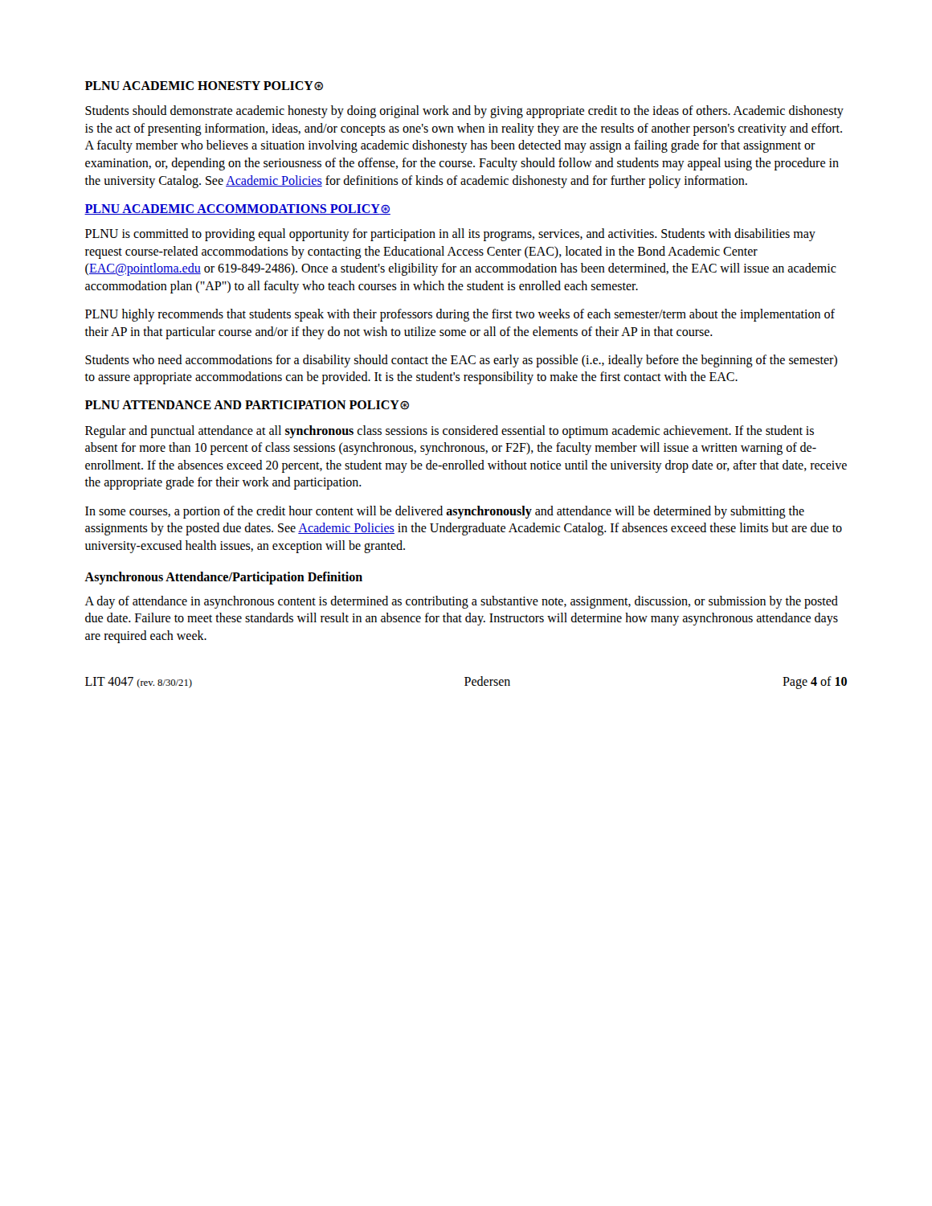PLNU Academic Honesty Policy⊛
Students should demonstrate academic honesty by doing original work and by giving appropriate credit to the ideas of others. Academic dishonesty is the act of presenting information, ideas, and/or concepts as one's own when in reality they are the results of another person's creativity and effort. A faculty member who believes a situation involving academic dishonesty has been detected may assign a failing grade for that assignment or examination, or, depending on the seriousness of the offense, for the course. Faculty should follow and students may appeal using the procedure in the university Catalog. See Academic Policies for definitions of kinds of academic dishonesty and for further policy information.
PLNU Academic Accommodations Policy⊛
PLNU is committed to providing equal opportunity for participation in all its programs, services, and activities. Students with disabilities may request course-related accommodations by contacting the Educational Access Center (EAC), located in the Bond Academic Center (EAC@pointloma.edu or 619-849-2486). Once a student's eligibility for an accommodation has been determined, the EAC will issue an academic accommodation plan ("AP") to all faculty who teach courses in which the student is enrolled each semester.
PLNU highly recommends that students speak with their professors during the first two weeks of each semester/term about the implementation of their AP in that particular course and/or if they do not wish to utilize some or all of the elements of their AP in that course.
Students who need accommodations for a disability should contact the EAC as early as possible (i.e., ideally before the beginning of the semester) to assure appropriate accommodations can be provided. It is the student's responsibility to make the first contact with the EAC.
PLNU Attendance and Participation Policy⊛
Regular and punctual attendance at all synchronous class sessions is considered essential to optimum academic achievement. If the student is absent for more than 10 percent of class sessions (asynchronous, synchronous, or F2F), the faculty member will issue a written warning of de-enrollment. If the absences exceed 20 percent, the student may be de-enrolled without notice until the university drop date or, after that date, receive the appropriate grade for their work and participation.
In some courses, a portion of the credit hour content will be delivered asynchronously and attendance will be determined by submitting the assignments by the posted due dates. See Academic Policies in the Undergraduate Academic Catalog. If absences exceed these limits but are due to university-excused health issues, an exception will be granted.
Asynchronous Attendance/Participation Definition
A day of attendance in asynchronous content is determined as contributing a substantive note, assignment, discussion, or submission by the posted due date. Failure to meet these standards will result in an absence for that day. Instructors will determine how many asynchronous attendance days are required each week.
LIT 4047 (rev. 8/30/21)
Pedersen
Page 4 of 10